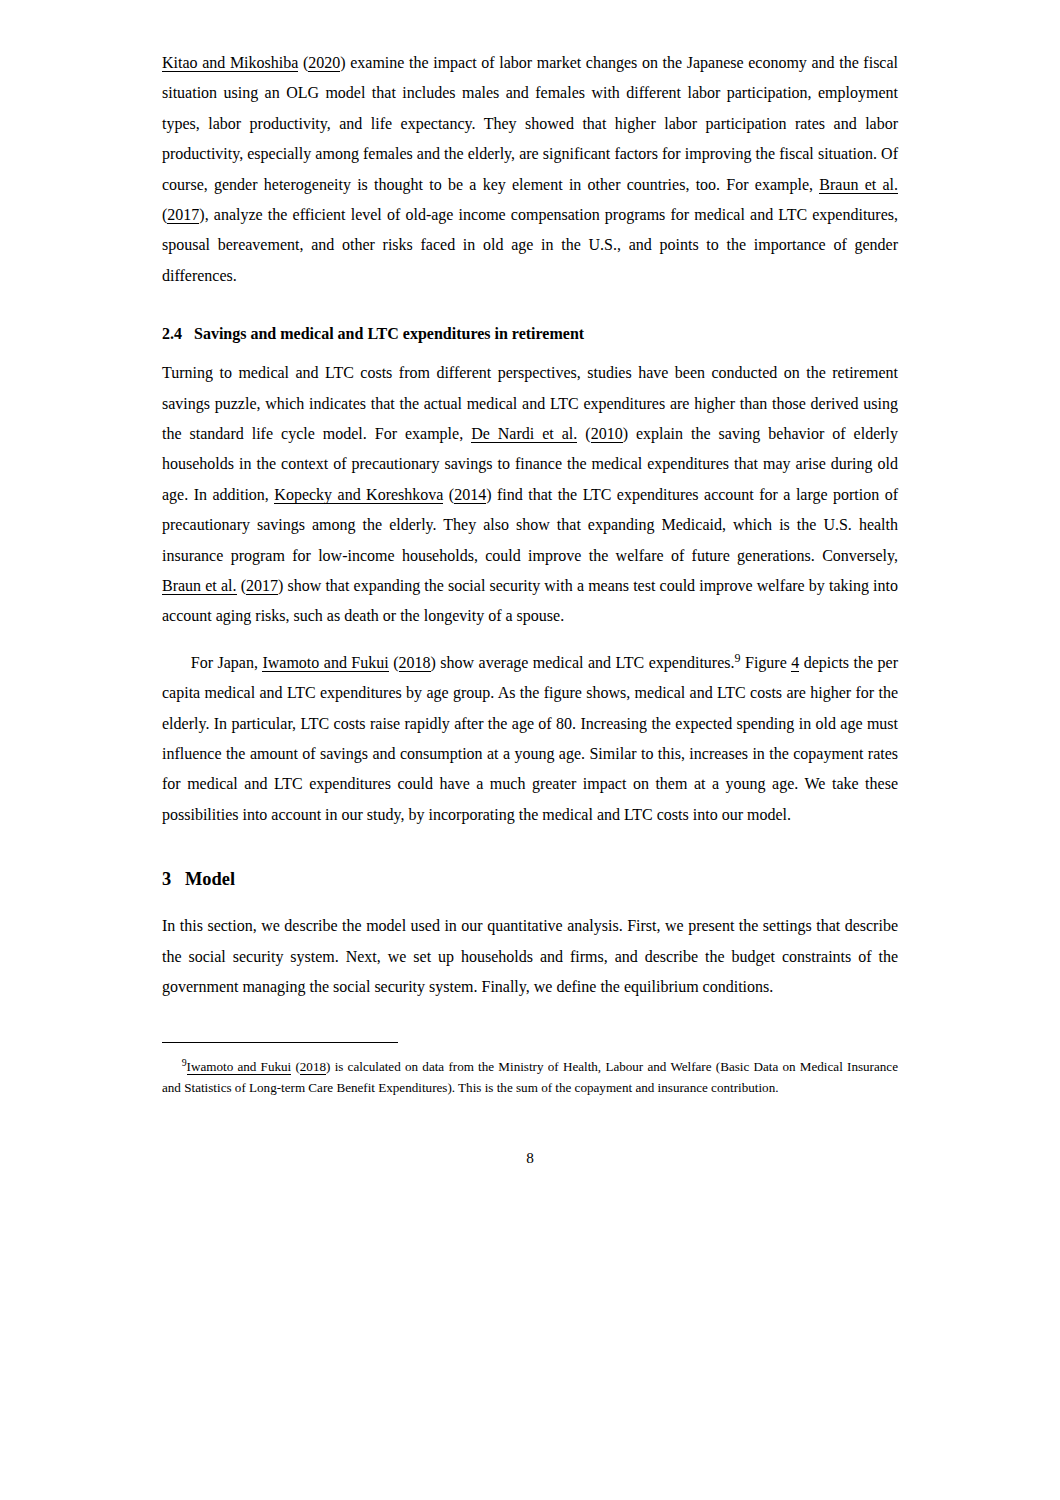Kitao and Mikoshiba (2020) examine the impact of labor market changes on the Japanese economy and the fiscal situation using an OLG model that includes males and females with different labor participation, employment types, labor productivity, and life expectancy. They showed that higher labor participation rates and labor productivity, especially among females and the elderly, are significant factors for improving the fiscal situation. Of course, gender heterogeneity is thought to be a key element in other countries, too. For example, Braun et al. (2017), analyze the efficient level of old-age income compensation programs for medical and LTC expenditures, spousal bereavement, and other risks faced in old age in the U.S., and points to the importance of gender differences.
2.4 Savings and medical and LTC expenditures in retirement
Turning to medical and LTC costs from different perspectives, studies have been conducted on the retirement savings puzzle, which indicates that the actual medical and LTC expenditures are higher than those derived using the standard life cycle model. For example, De Nardi et al. (2010) explain the saving behavior of elderly households in the context of precautionary savings to finance the medical expenditures that may arise during old age. In addition, Kopecky and Koreshkova (2014) find that the LTC expenditures account for a large portion of precautionary savings among the elderly. They also show that expanding Medicaid, which is the U.S. health insurance program for low-income households, could improve the welfare of future generations. Conversely, Braun et al. (2017) show that expanding the social security with a means test could improve welfare by taking into account aging risks, such as death or the longevity of a spouse.
For Japan, Iwamoto and Fukui (2018) show average medical and LTC expenditures.9 Figure 4 depicts the per capita medical and LTC expenditures by age group. As the figure shows, medical and LTC costs are higher for the elderly. In particular, LTC costs raise rapidly after the age of 80. Increasing the expected spending in old age must influence the amount of savings and consumption at a young age. Similar to this, increases in the copayment rates for medical and LTC expenditures could have a much greater impact on them at a young age. We take these possibilities into account in our study, by incorporating the medical and LTC costs into our model.
3 Model
In this section, we describe the model used in our quantitative analysis. First, we present the settings that describe the social security system. Next, we set up households and firms, and describe the budget constraints of the government managing the social security system. Finally, we define the equilibrium conditions.
9Iwamoto and Fukui (2018) is calculated on data from the Ministry of Health, Labour and Welfare (Basic Data on Medical Insurance and Statistics of Long-term Care Benefit Expenditures). This is the sum of the copayment and insurance contribution.
8